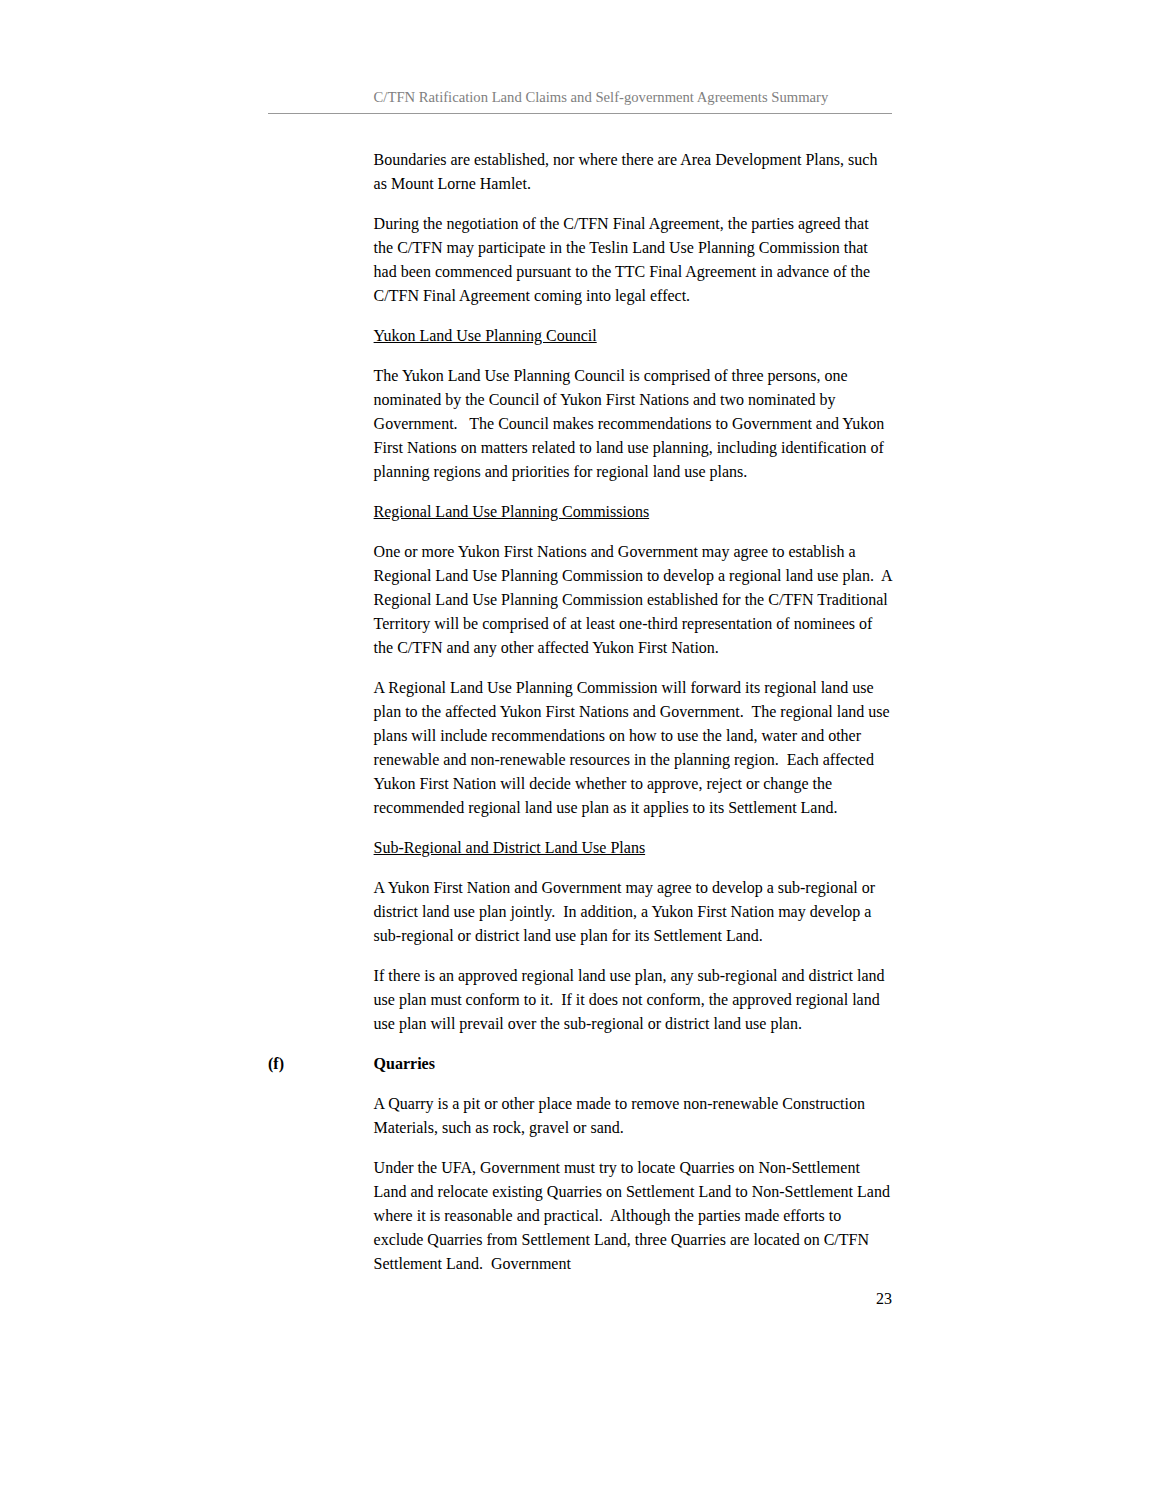C/TFN Ratification Land Claims and Self-government Agreements Summary
Boundaries are established, nor where there are Area Development Plans, such as Mount Lorne Hamlet.
During the negotiation of the C/TFN Final Agreement, the parties agreed that the C/TFN may participate in the Teslin Land Use Planning Commission that had been commenced pursuant to the TTC Final Agreement in advance of the C/TFN Final Agreement coming into legal effect.
Yukon Land Use Planning Council
The Yukon Land Use Planning Council is comprised of three persons, one nominated by the Council of Yukon First Nations and two nominated by Government. The Council makes recommendations to Government and Yukon First Nations on matters related to land use planning, including identification of planning regions and priorities for regional land use plans.
Regional Land Use Planning Commissions
One or more Yukon First Nations and Government may agree to establish a Regional Land Use Planning Commission to develop a regional land use plan. A Regional Land Use Planning Commission established for the C/TFN Traditional Territory will be comprised of at least one-third representation of nominees of the C/TFN and any other affected Yukon First Nation.
A Regional Land Use Planning Commission will forward its regional land use plan to the affected Yukon First Nations and Government. The regional land use plans will include recommendations on how to use the land, water and other renewable and non-renewable resources in the planning region. Each affected Yukon First Nation will decide whether to approve, reject or change the recommended regional land use plan as it applies to its Settlement Land.
Sub-Regional and District Land Use Plans
A Yukon First Nation and Government may agree to develop a sub-regional or district land use plan jointly. In addition, a Yukon First Nation may develop a sub-regional or district land use plan for its Settlement Land.
If there is an approved regional land use plan, any sub-regional and district land use plan must conform to it. If it does not conform, the approved regional land use plan will prevail over the sub-regional or district land use plan.
(f)
Quarries
A Quarry is a pit or other place made to remove non-renewable Construction Materials, such as rock, gravel or sand.
Under the UFA, Government must try to locate Quarries on Non-Settlement Land and relocate existing Quarries on Settlement Land to Non-Settlement Land where it is reasonable and practical. Although the parties made efforts to exclude Quarries from Settlement Land, three Quarries are located on C/TFN Settlement Land. Government
23